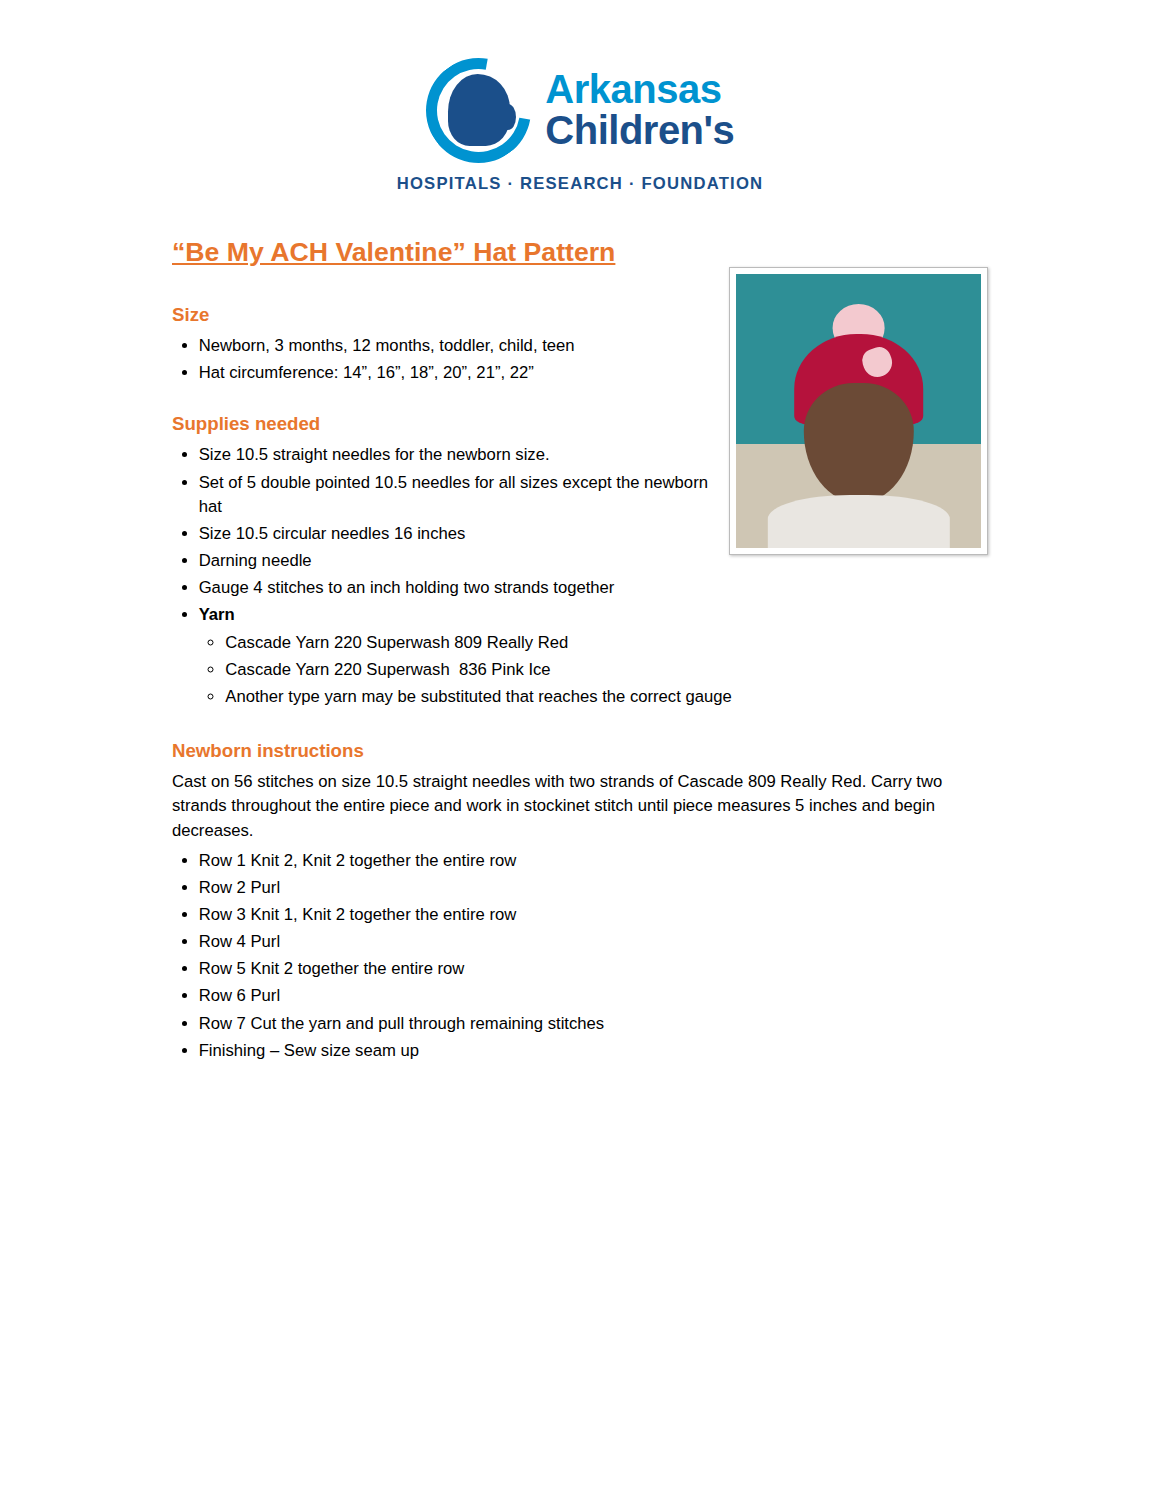Arkansas
Children's
HOSPITALS · RESEARCH · FOUNDATION
“Be My ACH Valentine” Hat Pattern
Size
Newborn, 3 months, 12 months, toddler, child, teen
Hat circumference: 14”, 16”, 18”, 20”, 21”, 22”
Supplies needed
Size 10.5 straight needles for the newborn size.
Set of 5 double pointed 10.5 needles for all sizes except the newborn hat
Size 10.5 circular needles 16 inches
Darning needle
Gauge 4 stitches to an inch holding two strands together
Yarn
Cascade Yarn 220 Superwash 809 Really Red
Cascade Yarn 220 Superwash 836 Pink Ice
Another type yarn may be substituted that reaches the correct gauge
Newborn instructions
Cast on 56 stitches on size 10.5 straight needles with two strands of Cascade 809 Really Red. Carry two strands throughout the entire piece and work in stockinet stitch until piece measures 5 inches and begin decreases.
Row 1 Knit 2, Knit 2 together the entire row
Row 2 Purl
Row 3 Knit 1, Knit 2 together the entire row
Row 4 Purl
Row 5 Knit 2 together the entire row
Row 6 Purl
Row 7 Cut the yarn and pull through remaining stitches
Finishing – Sew size seam up